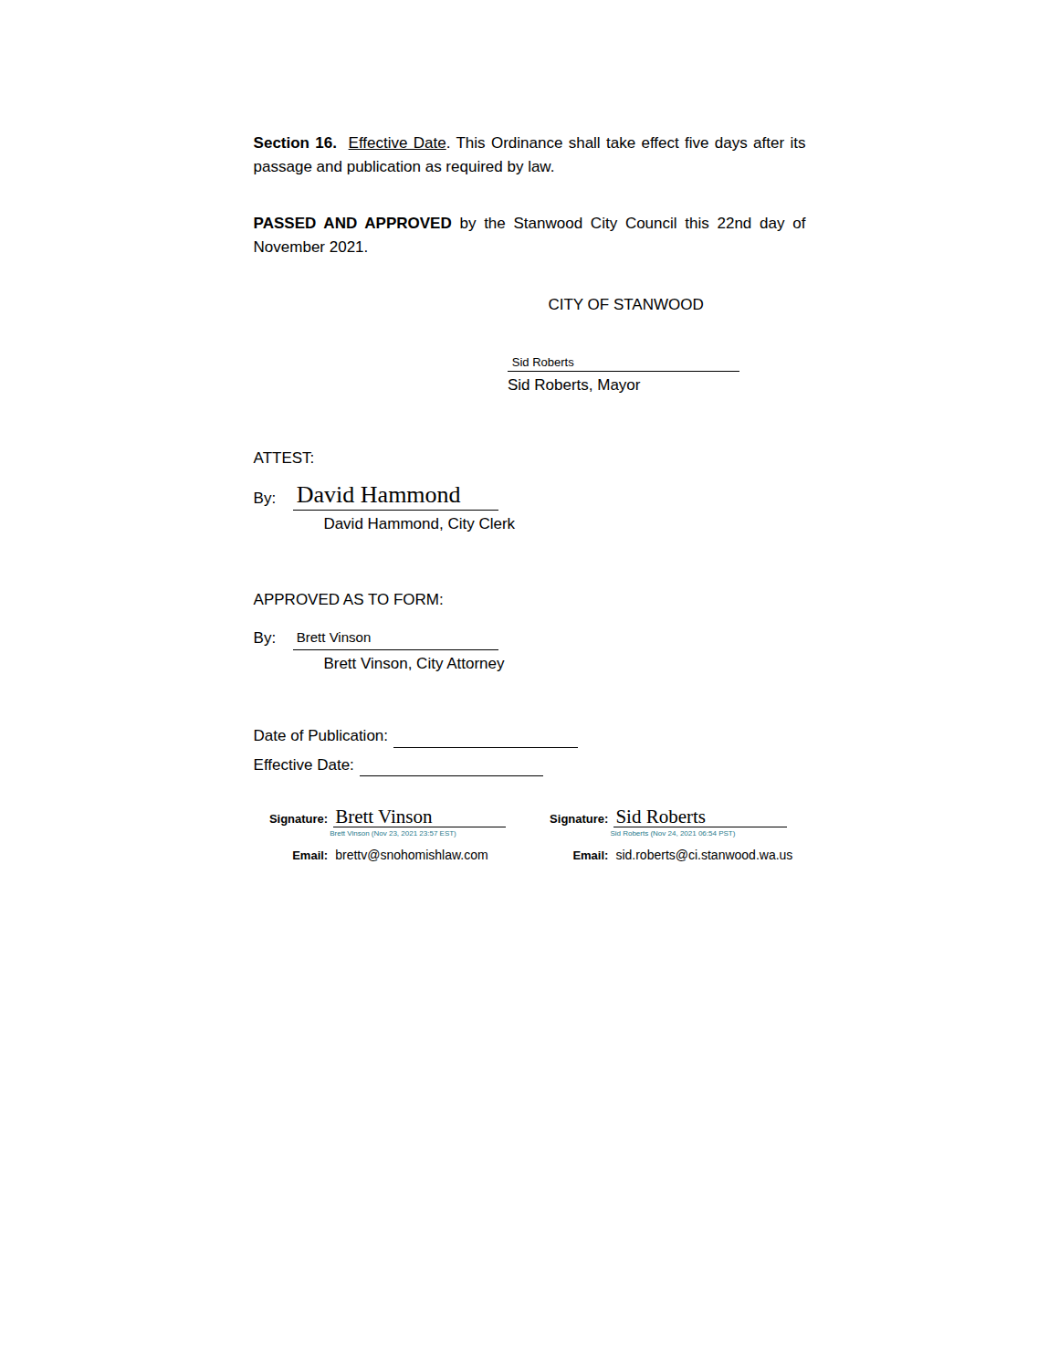Section 16. Effective Date. This Ordinance shall take effect five days after its passage and publication as required by law.
PASSED AND APPROVED by the Stanwood City Council this 22nd day of November 2021.
CITY OF STANWOOD
Sid Roberts
Sid Roberts, Mayor
ATTEST:
By: David Hammond
David Hammond, City Clerk
APPROVED AS TO FORM:
By: Brett Vinson
Brett Vinson, City Attorney
Date of Publication:
Effective Date:
Signature: Brett Vinson
Brett Vinson (Nov 23, 2021 23:57 EST)
Email: brettv@snohomishlaw.com
Signature: Sid Roberts
Sid Roberts (Nov 24, 2021 06:54 PST)
Email: sid.roberts@ci.stanwood.wa.us